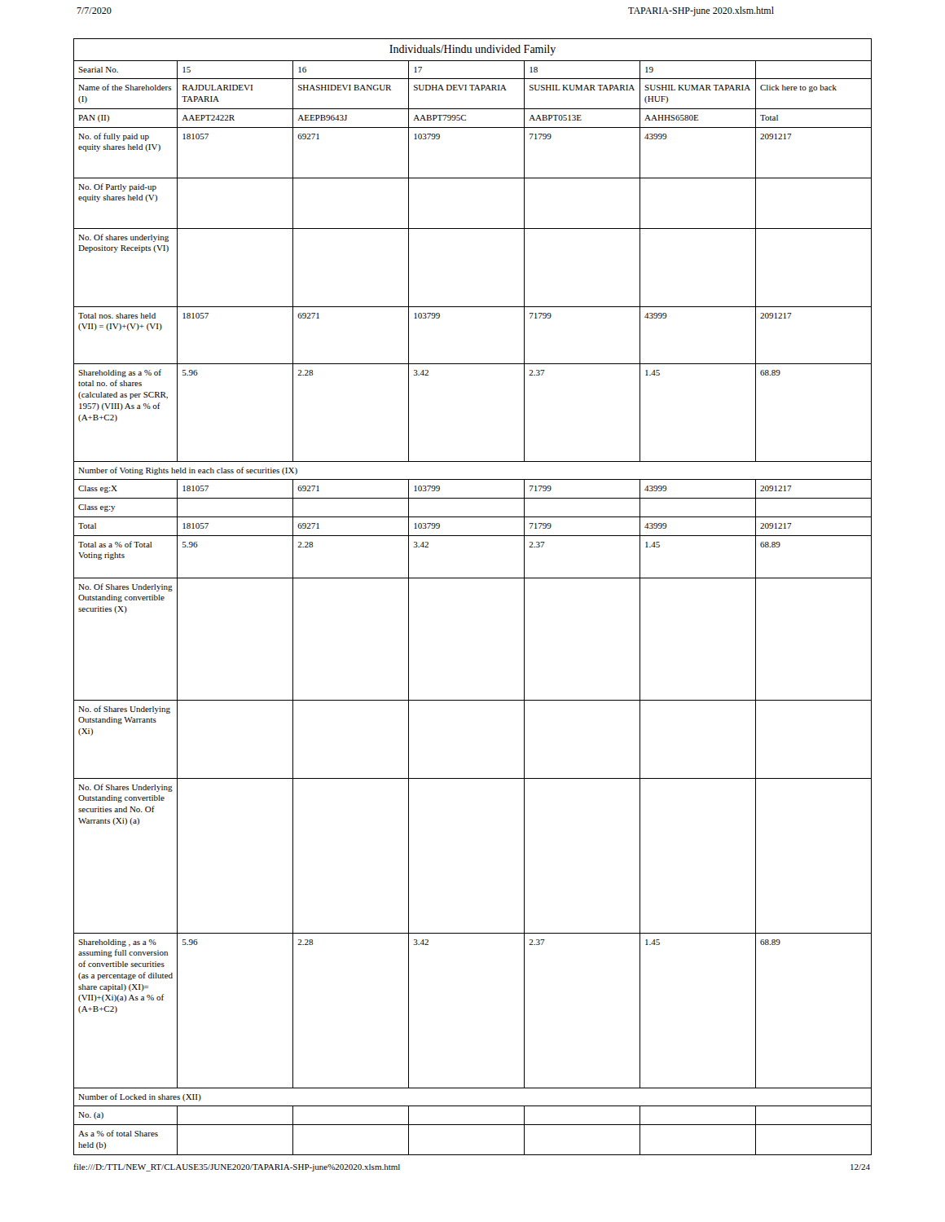7/7/2020
TAPARIA-SHP-june 2020.xlsm.html
| Individuals/Hindu undivided Family |
| Searial No. | 15 | 16 | 17 | 18 | 19 | |
| Name of the Shareholders (I) | RAJDULARIDEVI TAPARIA | SHASHIDEVI BANGUR | SUDHA DEVI TAPARIA | SUSHIL KUMAR TAPARIA | SUSHIL KUMAR TAPARIA (HUF) | Click here to go back |
| PAN (II) | AAEPT2422R | AEEPB9643J | AABPT7995C | AABPT0513E | AAHHS6580E | Total |
| No. of fully paid up equity shares held (IV) | 181057 | 69271 | 103799 | 71799 | 43999 | 2091217 |
| No. Of Partly paid-up equity shares held (V) | | | | | | |
| No. Of shares underlying Depository Receipts (VI) | | | | | | |
| Total nos. shares held (VII) = (IV)+(V)+ (VI) | 181057 | 69271 | 103799 | 71799 | 43999 | 2091217 |
| Shareholding as a % of total no. of shares (calculated as per SCRR, 1957) (VIII) As a % of (A+B+C2) | 5.96 | 2.28 | 3.42 | 2.37 | 1.45 | 68.89 |
| Number of Voting Rights held in each class of securities (IX) |
| Class eg:X | 181057 | 69271 | 103799 | 71799 | 43999 | 2091217 |
| Class eg:y | | | | | | |
| Total | 181057 | 69271 | 103799 | 71799 | 43999 | 2091217 |
| Total as a % of Total Voting rights | 5.96 | 2.28 | 3.42 | 2.37 | 1.45 | 68.89 |
| No. Of Shares Underlying Outstanding convertible securities (X) | | | | | | |
| No. of Shares Underlying Outstanding Warrants (Xi) | | | | | | |
| No. Of Shares Underlying Outstanding convertible securities and No. Of Warrants (Xi) (a) | | | | | | |
| Shareholding , as a % assuming full conversion of convertible securities (as a percentage of diluted share capital) (XI)= (VII)+(Xi)(a) As a % of (A+B+C2) | 5.96 | 2.28 | 3.42 | 2.37 | 1.45 | 68.89 |
| Number of Locked in shares (XII) |
| No. (a) | | | | | | |
| As a % of total Shares held (b) | | | | | | |
file:///D:/TTL/NEW_RT/CLAUSE35/JUNE2020/TAPARIA-SHP-june%202020.xlsm.html
12/24